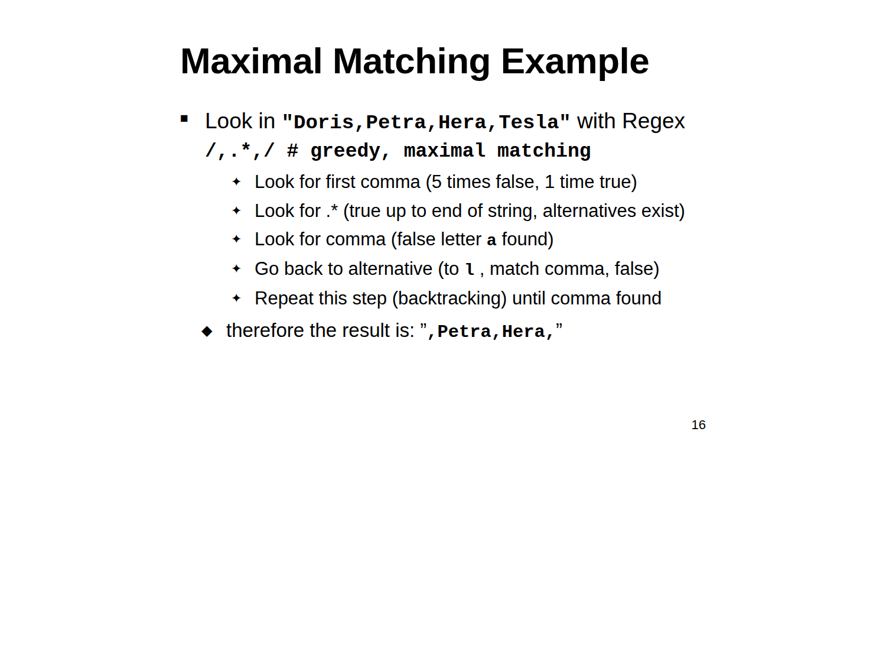Maximal Matching Example
Look in "Doris,Petra,Hera,Tesla" with Regex
/,.*,/ # greedy, maximal matching
Look for first comma (5 times false, 1 time true)
Look for .* (true up to end of string, alternatives exist)
Look for comma (false letter a found)
Go back to alternative (to l , match comma, false)
Repeat this step (backtracking) until comma found
therefore the result is: ”,Petra,Hera,”
16